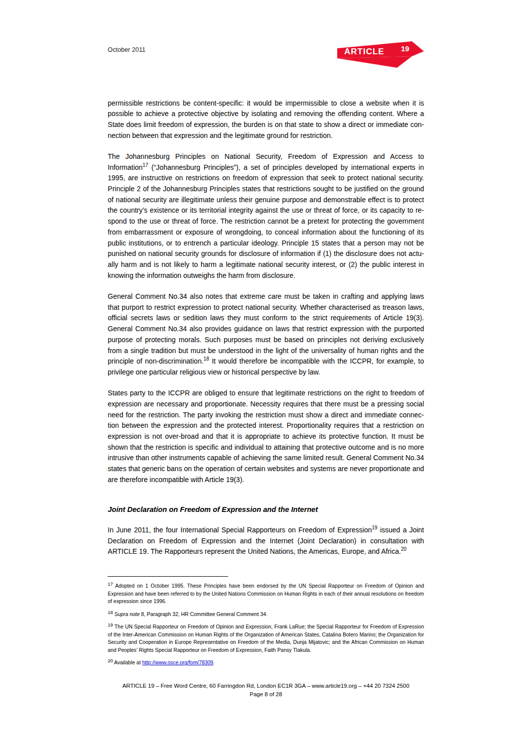October 2011
ARTICLE 19
permissible restrictions be content-specific: it would be impermissible to close a website when it is possible to achieve a protective objective by isolating and removing the offending content. Where a State does limit freedom of expression, the burden is on that state to show a direct or immediate connection between that expression and the legitimate ground for restriction.
The Johannesburg Principles on National Security, Freedom of Expression and Access to Information17 (“Johannesburg Principles”), a set of principles developed by international experts in 1995, are instructive on restrictions on freedom of expression that seek to protect national security. Principle 2 of the Johannesburg Principles states that restrictions sought to be justified on the ground of national security are illegitimate unless their genuine purpose and demonstrable effect is to protect the country’s existence or its territorial integrity against the use or threat of force, or its capacity to respond to the use or threat of force. The restriction cannot be a pretext for protecting the government from embarrassment or exposure of wrongdoing, to conceal information about the functioning of its public institutions, or to entrench a particular ideology. Principle 15 states that a person may not be punished on national security grounds for disclosure of information if (1) the disclosure does not actually harm and is not likely to harm a legitimate national security interest, or (2) the public interest in knowing the information outweighs the harm from disclosure.
General Comment No.34 also notes that extreme care must be taken in crafting and applying laws that purport to restrict expression to protect national security. Whether characterised as treason laws, official secrets laws or sedition laws they must conform to the strict requirements of Article 19(3). General Comment No.34 also provides guidance on laws that restrict expression with the purported purpose of protecting morals. Such purposes must be based on principles not deriving exclusively from a single tradition but must be understood in the light of the universality of human rights and the principle of non-discrimination.18 It would therefore be incompatible with the ICCPR, for example, to privilege one particular religious view or historical perspective by law.
States party to the ICCPR are obliged to ensure that legitimate restrictions on the right to freedom of expression are necessary and proportionate. Necessity requires that there must be a pressing social need for the restriction. The party invoking the restriction must show a direct and immediate connection between the expression and the protected interest. Proportionality requires that a restriction on expression is not over-broad and that it is appropriate to achieve its protective function. It must be shown that the restriction is specific and individual to attaining that protective outcome and is no more intrusive than other instruments capable of achieving the same limited result. General Comment No.34 states that generic bans on the operation of certain websites and systems are never proportionate and are therefore incompatible with Article 19(3).
Joint Declaration on Freedom of Expression and the Internet
In June 2011, the four International Special Rapporteurs on Freedom of Expression19 issued a Joint Declaration on Freedom of Expression and the Internet (Joint Declaration) in consultation with ARTICLE 19. The Rapporteurs represent the United Nations, the Americas, Europe, and Africa.20
17 Adopted on 1 October 1995. These Principles have been endorsed by the UN Special Rapporteur on Freedom of Opinion and Expression and have been referred to by the United Nations Commission on Human Rights in each of their annual resolutions on freedom of expression since 1996.
18 Supra note 8, Paragraph 32, HR Committee General Comment 34.
19 The UN Special Rapporteur on Freedom of Opinion and Expression, Frank LaRue; the Special Rapporteur for Freedom of Expression of the Inter-American Commission on Human Rights of the Organization of American States, Catalina Botero Marino; the Organization for Security and Cooperation in Europe Representative on Freedom of the Media, Dunja Mijatovic; and the African Commission on Human and Peoples’ Rights Special Rapporteur on Freedom of Expression, Faith Pansy Tlakula.
20 Available at http://www.osce.org/fom/78309.
ARTICLE 19 – Free Word Centre, 60 Farringdon Rd, London EC1R 3GA – www.article19.org – +44 20 7324 2500
Page 8 of 28